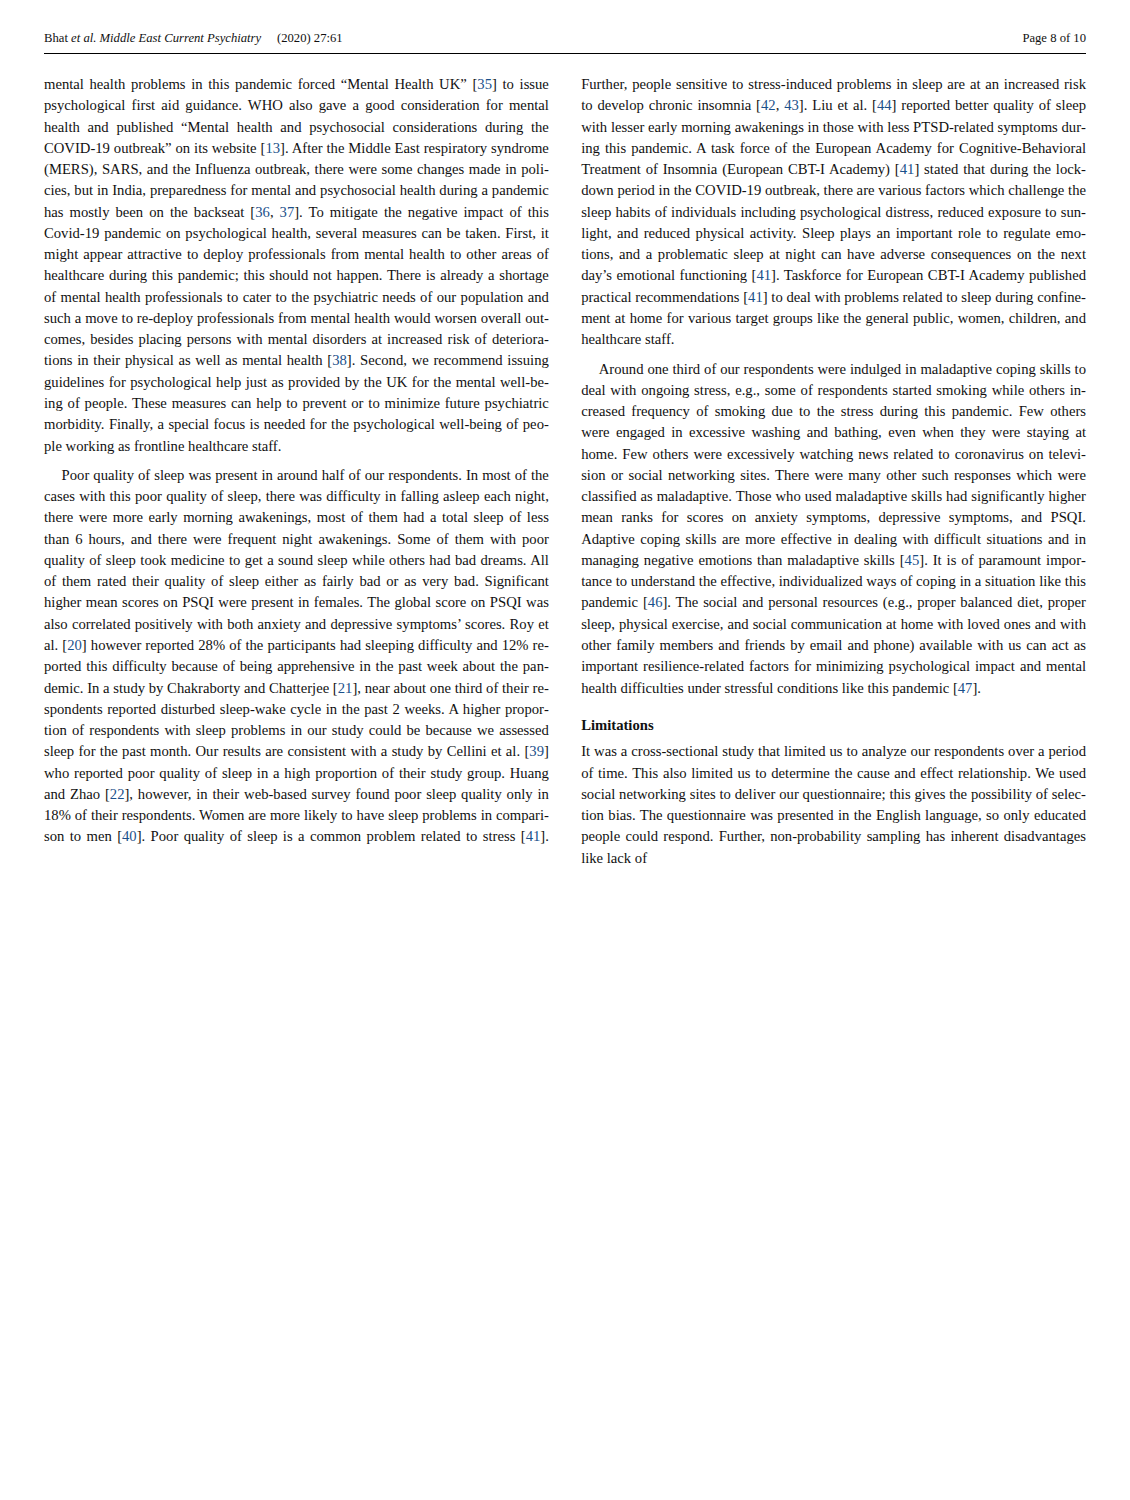Bhat et al. Middle East Current Psychiatry (2020) 27:61
Page 8 of 10
mental health problems in this pandemic forced “Mental Health UK” [35] to issue psychological first aid guidance. WHO also gave a good consideration for mental health and published “Mental health and psychosocial considerations during the COVID-19 outbreak” on its website [13]. After the Middle East respiratory syndrome (MERS), SARS, and the Influenza outbreak, there were some changes made in policies, but in India, preparedness for mental and psychosocial health during a pandemic has mostly been on the backseat [36, 37]. To mitigate the negative impact of this Covid-19 pandemic on psychological health, several measures can be taken. First, it might appear attractive to deploy professionals from mental health to other areas of healthcare during this pandemic; this should not happen. There is already a shortage of mental health professionals to cater to the psychiatric needs of our population and such a move to re-deploy professionals from mental health would worsen overall outcomes, besides placing persons with mental disorders at increased risk of deteriorations in their physical as well as mental health [38]. Second, we recommend issuing guidelines for psychological help just as provided by the UK for the mental well-being of people. These measures can help to prevent or to minimize future psychiatric morbidity. Finally, a special focus is needed for the psychological well-being of people working as frontline healthcare staff.
Poor quality of sleep was present in around half of our respondents. In most of the cases with this poor quality of sleep, there was difficulty in falling asleep each night, there were more early morning awakenings, most of them had a total sleep of less than 6 hours, and there were frequent night awakenings. Some of them with poor quality of sleep took medicine to get a sound sleep while others had bad dreams. All of them rated their quality of sleep either as fairly bad or as very bad. Significant higher mean scores on PSQI were present in females. The global score on PSQI was also correlated positively with both anxiety and depressive symptoms’ scores. Roy et al. [20] however reported 28% of the participants had sleeping difficulty and 12% reported this difficulty because of being apprehensive in the past week about the pandemic. In a study by Chakraborty and Chatterjee [21], near about one third of their respondents reported disturbed sleep-wake cycle in the past 2 weeks. A higher proportion of respondents with sleep problems in our study could be because we assessed sleep for the past month. Our results are consistent with a study by Cellini et al. [39] who reported poor quality of sleep in a high proportion of their study group. Huang and Zhao [22], however, in their web-based survey found poor sleep quality only in 18% of their respondents. Women are more likely to have sleep problems in comparison to men [40]. Poor quality of sleep is a common problem related to stress [41]. Further, people sensitive to stress-induced problems in sleep are at an increased risk to develop chronic insomnia [42, 43]. Liu et al. [44] reported better quality of sleep with lesser early morning awakenings in those with less PTSD-related symptoms during this pandemic. A task force of the European Academy for Cognitive-Behavioral Treatment of Insomnia (European CBT-I Academy) [41] stated that during the lockdown period in the COVID-19 outbreak, there are various factors which challenge the sleep habits of individuals including psychological distress, reduced exposure to sunlight, and reduced physical activity. Sleep plays an important role to regulate emotions, and a problematic sleep at night can have adverse consequences on the next day’s emotional functioning [41]. Taskforce for European CBT-I Academy published practical recommendations [41] to deal with problems related to sleep during confinement at home for various target groups like the general public, women, children, and healthcare staff.
Around one third of our respondents were indulged in maladaptive coping skills to deal with ongoing stress, e.g., some of respondents started smoking while others increased frequency of smoking due to the stress during this pandemic. Few others were engaged in excessive washing and bathing, even when they were staying at home. Few others were excessively watching news related to coronavirus on television or social networking sites. There were many other such responses which were classified as maladaptive. Those who used maladaptive skills had significantly higher mean ranks for scores on anxiety symptoms, depressive symptoms, and PSQI. Adaptive coping skills are more effective in dealing with difficult situations and in managing negative emotions than maladaptive skills [45]. It is of paramount importance to understand the effective, individualized ways of coping in a situation like this pandemic [46]. The social and personal resources (e.g., proper balanced diet, proper sleep, physical exercise, and social communication at home with loved ones and with other family members and friends by email and phone) available with us can act as important resilience-related factors for minimizing psychological impact and mental health difficulties under stressful conditions like this pandemic [47].
Limitations
It was a cross-sectional study that limited us to analyze our respondents over a period of time. This also limited us to determine the cause and effect relationship. We used social networking sites to deliver our questionnaire; this gives the possibility of selection bias. The questionnaire was presented in the English language, so only educated people could respond. Further, non-probability sampling has inherent disadvantages like lack of